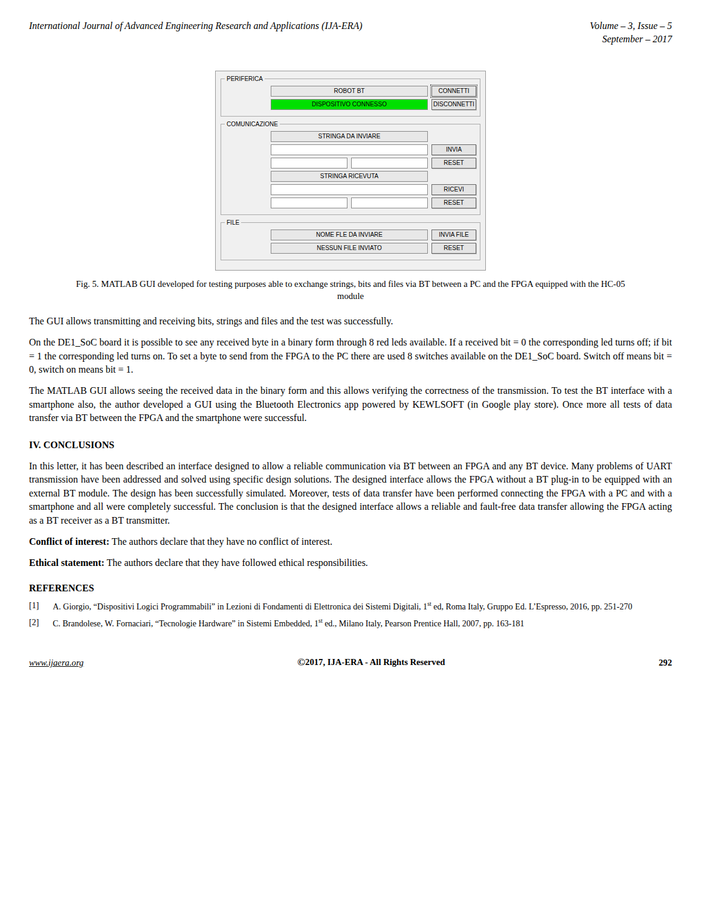International Journal of Advanced Engineering Research and Applications (IJA-ERA)
Volume – 3, Issue – 5
September – 2017
PERIFERICA
ROBOT BT
CONNETTI
DISPOSITIVO CONNESSO
DISCONNETTI
COMUNICAZIONE
STRINGA DA INVIARE
INVIA
RESET
STRINGA RICEVUTA
RICEVI
RESET
FILE
NOME FLE DA INVIARE
INVIA FILE
NESSUN FILE INVIATO
RESET
Fig. 5. MATLAB GUI developed for testing purposes able to exchange strings, bits and files via BT between a PC and the FPGA equipped with the HC-05 module
The GUI allows transmitting and receiving bits, strings and files and the test was successfully.
On the DE1_SoC board it is possible to see any received byte in a binary form through 8 red leds available. If a received bit = 0 the corresponding led turns off; if bit = 1 the corresponding led turns on. To set a byte to send from the FPGA to the PC there are used 8 switches available on the DE1_SoC board. Switch off means bit = 0, switch on means bit = 1.
The MATLAB GUI allows seeing the received data in the binary form and this allows verifying the correctness of the transmission. To test the BT interface with a smartphone also, the author developed a GUI using the Bluetooth Electronics app powered by KEWLSOFT (in Google play store). Once more all tests of data transfer via BT between the FPGA and the smartphone were successful.
IV. CONCLUSIONS
In this letter, it has been described an interface designed to allow a reliable communication via BT between an FPGA and any BT device. Many problems of UART transmission have been addressed and solved using specific design solutions. The designed interface allows the FPGA without a BT plug-in to be equipped with an external BT module. The design has been successfully simulated. Moreover, tests of data transfer have been performed connecting the FPGA with a PC and with a smartphone and all were completely successful. The conclusion is that the designed interface allows a reliable and fault-free data transfer allowing the FPGA acting as a BT receiver as a BT transmitter.
Conflict of interest: The authors declare that they have no conflict of interest.
Ethical statement: The authors declare that they have followed ethical responsibilities.
REFERENCES
[1]
A. Giorgio, “Dispositivi Logici Programmabili” in Lezioni di Fondamenti di Elettronica dei Sistemi Digitali, 1st ed, Roma Italy, Gruppo Ed. L’Espresso, 2016, pp. 251-270
[2]
C. Brandolese, W. Fornaciari, “Tecnologie Hardware” in Sistemi Embedded, 1st ed., Milano Italy, Pearson Prentice Hall, 2007, pp. 163-181
www.ijaera.org
©2017, IJA-ERA - All Rights Reserved
292